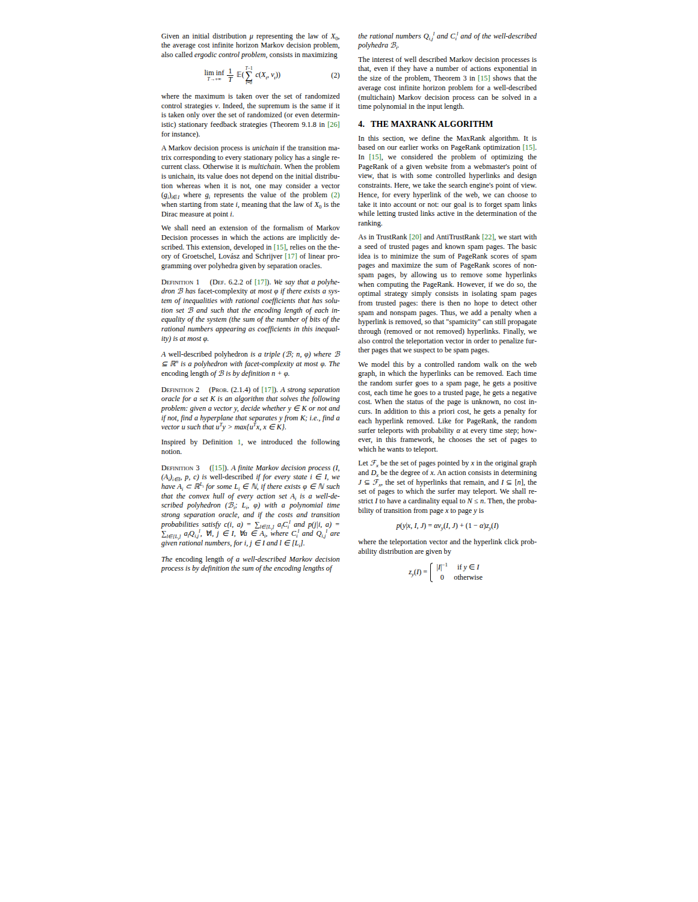Given an initial distribution μ representing the law of X0, the average cost infinite horizon Markov decision problem, also called ergodic control problem, consists in maximizing
lim inf T→+∞ 1 T 𝔼(T−1∑t=0 c(Xt, νt))
(2)
where the maximum is taken over the set of randomized control strategies ν. Indeed, the supremum is the same if it is taken only over the set of randomized (or even deterministic) stationary feedback strategies (Theorem 9.1.8 in [26] for instance).
A Markov decision process is unichain if the transition matrix corresponding to every stationary policy has a single recurrent class. Otherwise it is multichain. When the problem is unichain, its value does not depend on the initial distribution whereas when it is not, one may consider a vector (gi)i∈I where gi represents the value of the problem (2) when starting from state i, meaning that the law of X0 is the Dirac measure at point i.
We shall need an extension of the formalism of Markov Decision processes in which the actions are implicitly described. This extension, developed in [15], relies on the theory of Groetschel, Lovász and Schrijver [17] of linear programming over polyhedra given by separation oracles.
Definition 1 (Def. 6.2.2 of [17]). We say that a polyhedron ℬ has facet-complexity at most φ if there exists a system of inequalities with rational coefficients that has solution set ℬ and such that the encoding length of each inequality of the system (the sum of the number of bits of the rational numbers appearing as coefficients in this inequality) is at most φ.
A well-described polyhedron is a triple (ℬ; n, φ) where ℬ ⊆ ℝn is a polyhedron with facet-complexity at most φ. The encoding length of ℬ is by definition n + φ.
Definition 2 (Prob. (2.1.4) of [17]). A strong separation oracle for a set K is an algorithm that solves the following problem: given a vector y, decide whether y ∈ K or not and if not, find a hyperplane that separates y from K; i.e., find a vector u such that uTy > max{uTx, x ∈ K}.
Inspired by Definition 1, we introduced the following notion.
Definition 3 ([15]). A finite Markov decision process (I, (Ai)i∈I, p, c) is well-described if for every state i ∈ I, we have Ai ⊂ ℝLi for some Li ∈ ℕ, if there exists φ ∈ ℕ such that the convex hull of every action set Ai is a well-described polyhedron (ℬi; Li, φ) with a polynomial time strong separation oracle, and if the costs and transition probabilities satisfy c(i, a) = ∑l∈[Li] alCil and p(j|i, a) = ∑l∈[Li] alQi,jl, ∀i, j ∈ I, ∀a ∈ Ai, where Cil and Qi,jl are given rational numbers, for i, j ∈ I and l ∈ [Li].
The encoding length of a well-described Markov decision process is by definition the sum of the encoding lengths of
the rational numbers Qi,jl and Cil and of the well-described polyhedra ℬi.
The interest of well described Markov decision processes is that, even if they have a number of actions exponential in the size of the problem, Theorem 3 in [15] shows that the average cost infinite horizon problem for a well-described (multichain) Markov decision process can be solved in a time polynomial in the input length.
4. THE MAXRANK ALGORITHM
In this section, we define the MaxRank algorithm. It is based on our earlier works on PageRank optimization [15]. In [15], we considered the problem of optimizing the PageRank of a given website from a webmaster's point of view, that is with some controlled hyperlinks and design constraints. Here, we take the search engine's point of view. Hence, for every hyperlink of the web, we can choose to take it into account or not: our goal is to forget spam links while letting trusted links active in the determination of the ranking.
As in TrustRank [20] and AntiTrustRank [22], we start with a seed of trusted pages and known spam pages. The basic idea is to minimize the sum of PageRank scores of spam pages and maximize the sum of PageRank scores of non-spam pages, by allowing us to remove some hyperlinks when computing the PageRank. However, if we do so, the optimal strategy simply consists in isolating spam pages from trusted pages: there is then no hope to detect other spam and nonspam pages. Thus, we add a penalty when a hyperlink is removed, so that "spamicity" can still propagate through (removed or not removed) hyperlinks. Finally, we also control the teleportation vector in order to penalize further pages that we suspect to be spam pages.
We model this by a controlled random walk on the web graph, in which the hyperlinks can be removed. Each time the random surfer goes to a spam page, he gets a positive cost, each time he goes to a trusted page, he gets a negative cost. When the status of the page is unknown, no cost incurs. In addition to this a priori cost, he gets a penalty for each hyperlink removed. Like for PageRank, the random surfer teleports with probability α at every time step; however, in this framework, he chooses the set of pages to which he wants to teleport.
Let ℱx be the set of pages pointed by x in the original graph and Dx be the degree of x. An action consists in determining J ⊆ ℱx, the set of hyperlinks that remain, and I ⊆ [n], the set of pages to which the surfer may teleport. We shall restrict I to have a cardinality equal to N ≤ n. Then, the probability of transition from page x to page y is
p(y|x, I, J) = ανy(I, J) + (1 − α)zy(I)
where the teleportation vector and the hyperlink click probability distribution are given by
zy(I) =
| / I / −1 | if y ∈ I |
| 0 | otherwise |